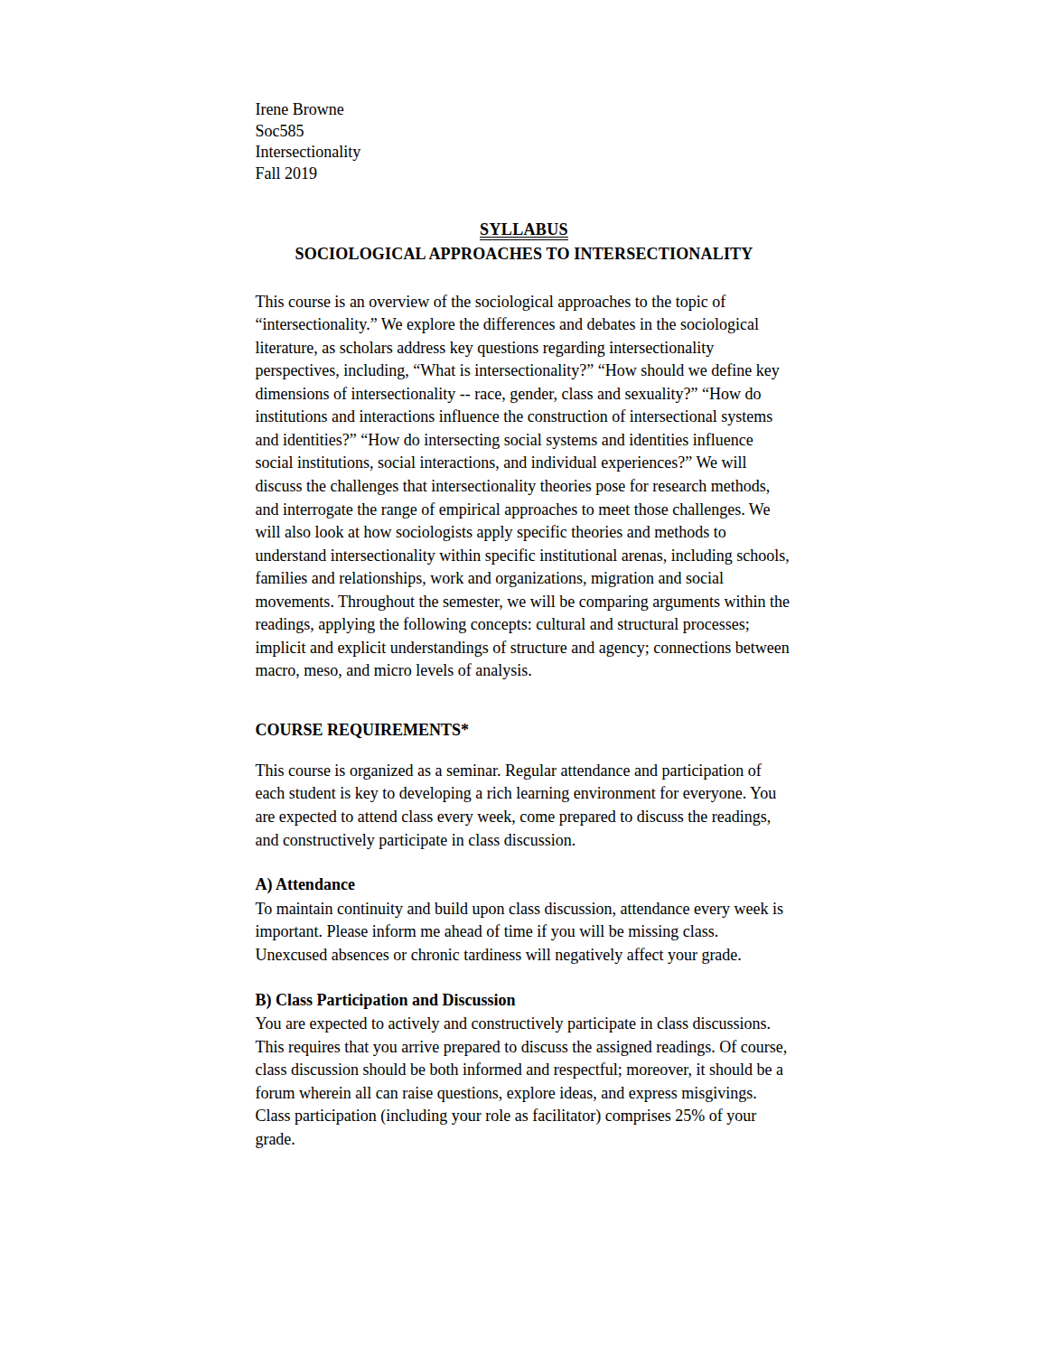Irene Browne
Soc585
Intersectionality
Fall 2019
SYLLABUS
SOCIOLOGICAL APPROACHES TO INTERSECTIONALITY
This course is an overview of the sociological approaches to the topic of “intersectionality.” We explore the differences and debates in the sociological literature, as scholars address key questions regarding intersectionality perspectives, including, “What is intersectionality?” “How should we define key dimensions of intersectionality -- race, gender, class and sexuality?” “How do institutions and interactions influence the construction of intersectional systems and identities?” “How do intersecting social systems and identities influence social institutions, social interactions, and individual experiences?” We will discuss the challenges that intersectionality theories pose for research methods, and interrogate the range of empirical approaches to meet those challenges. We will also look at how sociologists apply specific theories and methods to understand intersectionality within specific institutional arenas, including schools, families and relationships, work and organizations, migration and social movements. Throughout the semester, we will be comparing arguments within the readings, applying the following concepts: cultural and structural processes; implicit and explicit understandings of structure and agency; connections between macro, meso, and micro levels of analysis.
COURSE REQUIREMENTS*
This course is organized as a seminar. Regular attendance and participation of each student is key to developing a rich learning environment for everyone. You are expected to attend class every week, come prepared to discuss the readings, and constructively participate in class discussion.
A) Attendance
To maintain continuity and build upon class discussion, attendance every week is important. Please inform me ahead of time if you will be missing class. Unexcused absences or chronic tardiness will negatively affect your grade.
B) Class Participation and Discussion
You are expected to actively and constructively participate in class discussions. This requires that you arrive prepared to discuss the assigned readings. Of course, class discussion should be both informed and respectful; moreover, it should be a forum wherein all can raise questions, explore ideas, and express misgivings. Class participation (including your role as facilitator) comprises 25% of your grade.